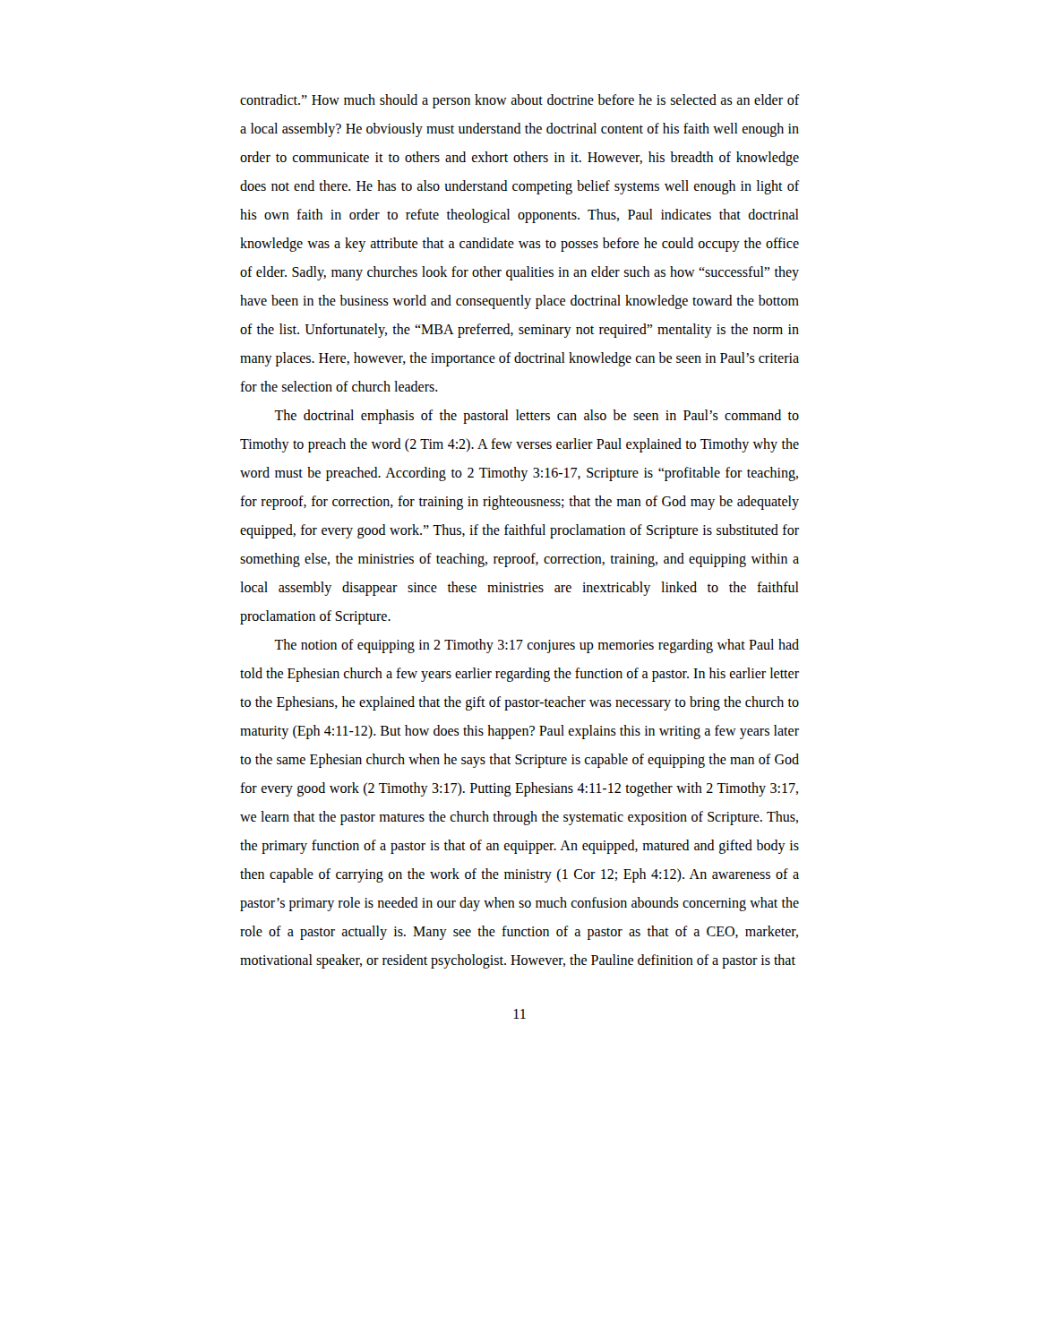contradict.” How much should a person know about doctrine before he is selected as an elder of a local assembly? He obviously must understand the doctrinal content of his faith well enough in order to communicate it to others and exhort others in it. However, his breadth of knowledge does not end there. He has to also understand competing belief systems well enough in light of his own faith in order to refute theological opponents. Thus, Paul indicates that doctrinal knowledge was a key attribute that a candidate was to posses before he could occupy the office of elder. Sadly, many churches look for other qualities in an elder such as how “successful” they have been in the business world and consequently place doctrinal knowledge toward the bottom of the list. Unfortunately, the “MBA preferred, seminary not required” mentality is the norm in many places. Here, however, the importance of doctrinal knowledge can be seen in Paul’s criteria for the selection of church leaders.
The doctrinal emphasis of the pastoral letters can also be seen in Paul’s command to Timothy to preach the word (2 Tim 4:2). A few verses earlier Paul explained to Timothy why the word must be preached. According to 2 Timothy 3:16-17, Scripture is “profitable for teaching, for reproof, for correction, for training in righteousness; that the man of God may be adequately equipped, for every good work.” Thus, if the faithful proclamation of Scripture is substituted for something else, the ministries of teaching, reproof, correction, training, and equipping within a local assembly disappear since these ministries are inextricably linked to the faithful proclamation of Scripture.
The notion of equipping in 2 Timothy 3:17 conjures up memories regarding what Paul had told the Ephesian church a few years earlier regarding the function of a pastor. In his earlier letter to the Ephesians, he explained that the gift of pastor-teacher was necessary to bring the church to maturity (Eph 4:11-12). But how does this happen? Paul explains this in writing a few years later to the same Ephesian church when he says that Scripture is capable of equipping the man of God for every good work (2 Timothy 3:17). Putting Ephesians 4:11-12 together with 2 Timothy 3:17, we learn that the pastor matures the church through the systematic exposition of Scripture. Thus, the primary function of a pastor is that of an equipper. An equipped, matured and gifted body is then capable of carrying on the work of the ministry (1 Cor 12; Eph 4:12). An awareness of a pastor’s primary role is needed in our day when so much confusion abounds concerning what the role of a pastor actually is. Many see the function of a pastor as that of a CEO, marketer, motivational speaker, or resident psychologist. However, the Pauline definition of a pastor is that
11